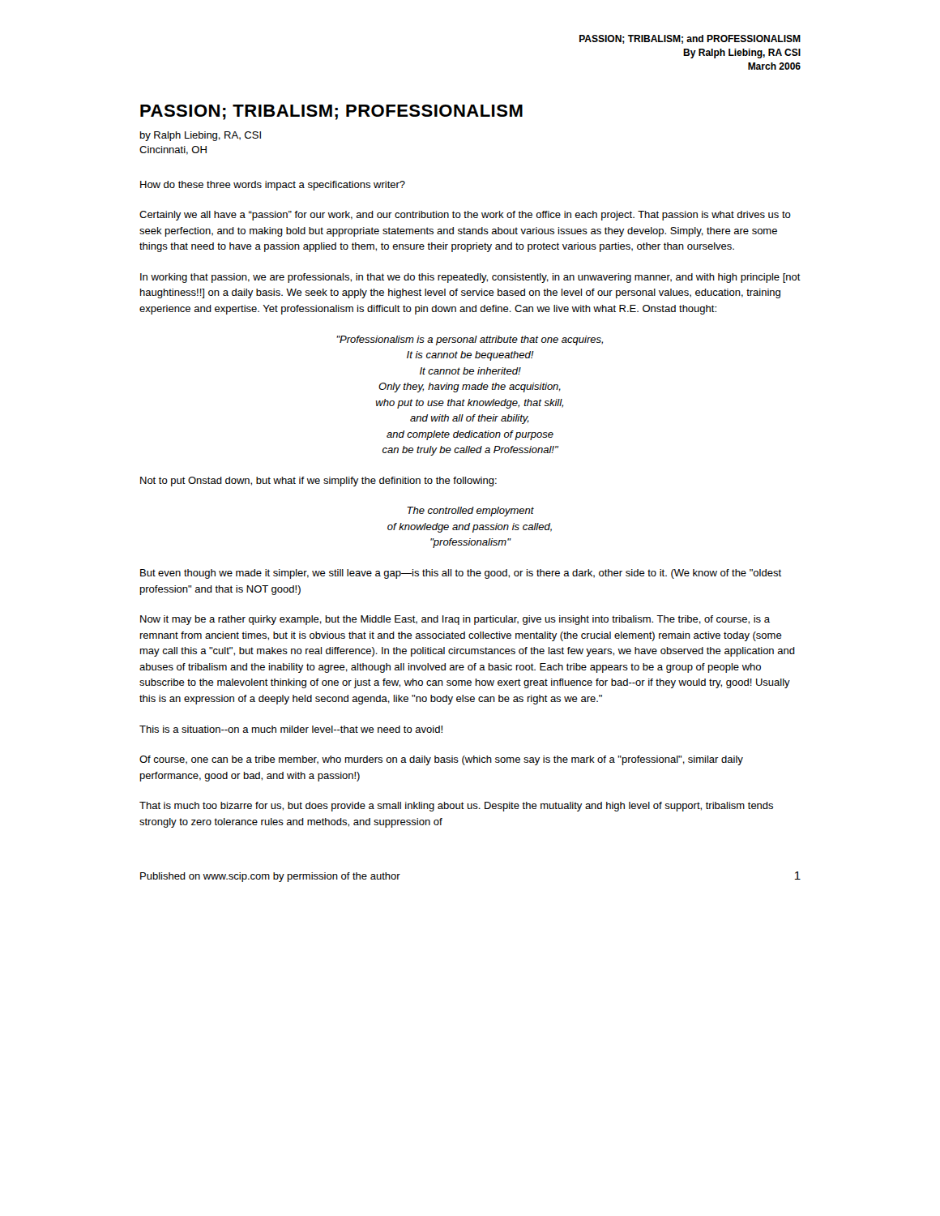PASSION; TRIBALISM; and PROFESSIONALISM
By Ralph Liebing, RA CSI
March 2006
PASSION; TRIBALISM; PROFESSIONALISM
by Ralph Liebing, RA, CSI
Cincinnati, OH
How do these three words impact a specifications writer?
Certainly we all have a “passion” for our work, and our contribution to the work of the office in each project. That passion is what drives us to seek perfection, and to making bold but appropriate statements and stands about various issues as they develop. Simply, there are some things that need to have a passion applied to them, to ensure their propriety and to protect various parties, other than ourselves.
In working that passion, we are professionals, in that we do this repeatedly, consistently, in an unwavering manner, and with high principle [not haughtiness!!] on a daily basis. We seek to apply the highest level of service based on the level of our personal values, education, training experience and expertise. Yet professionalism is difficult to pin down and define. Can we live with what R.E. Onstad thought:
"Professionalism is a personal attribute that one acquires,
It is cannot be bequeathed!
It cannot be inherited!
Only they, having made the acquisition,
who put to use that knowledge, that skill,
and with all of their ability,
and complete dedication of purpose
can be truly be called a Professional!"
Not to put Onstad down, but what if we simplify the definition to the following:
The controlled employment
of knowledge and passion is called,
"professionalism"
But even though we made it simpler, we still leave a gap—is this all to the good, or is there a dark, other side to it. (We know of the "oldest profession" and that is NOT good!)
Now it may be a rather quirky example, but the Middle East, and Iraq in particular, give us insight into tribalism. The tribe, of course, is a remnant from ancient times, but it is obvious that it and the associated collective mentality (the crucial element) remain active today (some may call this a "cult", but makes no real difference). In the political circumstances of the last few years, we have observed the application and abuses of tribalism and the inability to agree, although all involved are of a basic root. Each tribe appears to be a group of people who subscribe to the malevolent thinking of one or just a few, who can some how exert great influence for bad--or if they would try, good! Usually this is an expression of a deeply held second agenda, like "no body else can be as right as we are."
This is a situation--on a much milder level--that we need to avoid!
Of course, one can be a tribe member, who murders on a daily basis (which some say is the mark of a "professional", similar daily performance, good or bad, and with a passion!)
That is much too bizarre for us, but does provide a small inkling about us. Despite the mutuality and high level of support, tribalism tends strongly to zero tolerance rules and methods, and suppression of
Published on www.scip.com by permission of the author 1